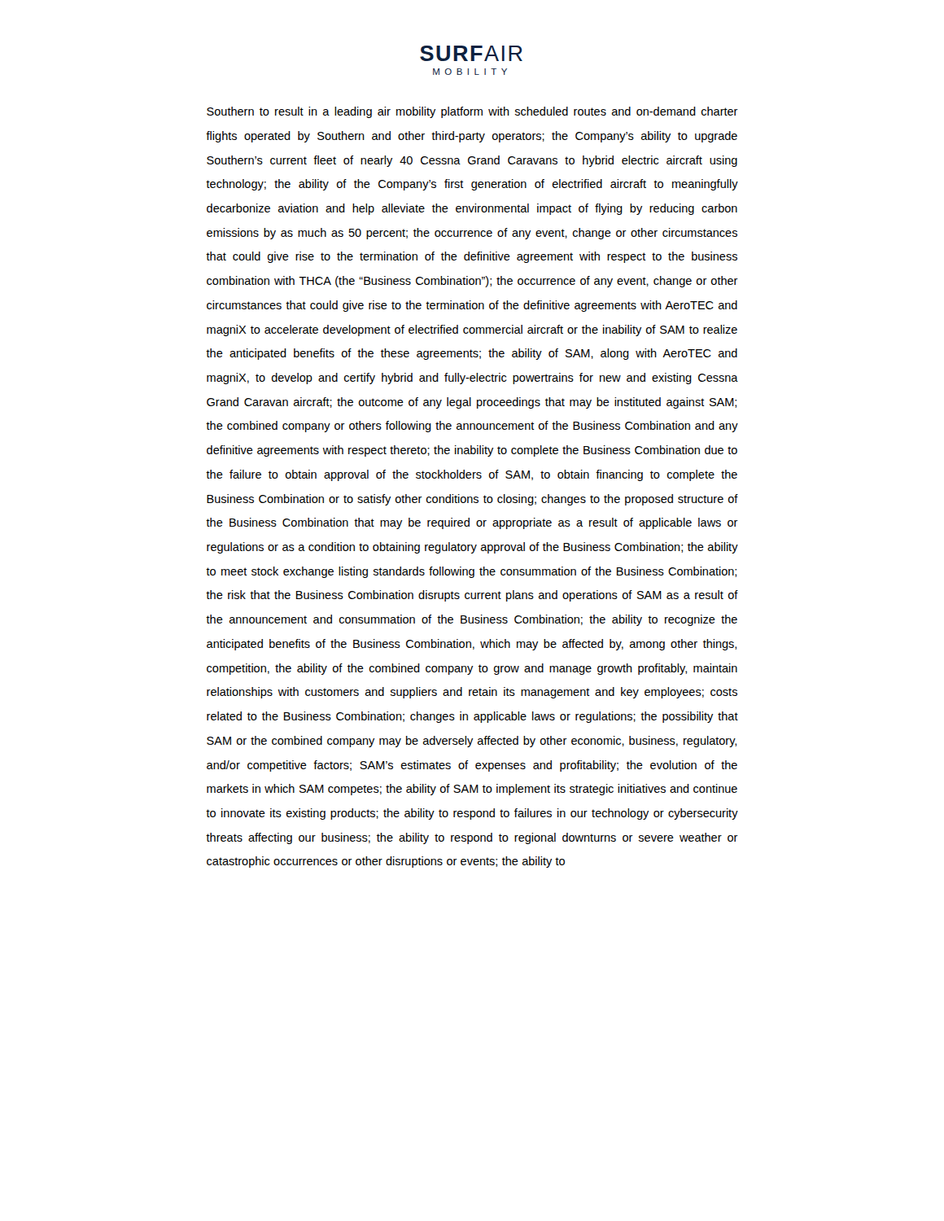SURFAIR
MOBILITY
Southern to result in a leading air mobility platform with scheduled routes and on-demand charter flights operated by Southern and other third-party operators; the Company’s ability to upgrade Southern’s current fleet of nearly 40 Cessna Grand Caravans to hybrid electric aircraft using technology; the ability of the Company’s first generation of electrified aircraft to meaningfully decarbonize aviation and help alleviate the environmental impact of flying by reducing carbon emissions by as much as 50 percent; the occurrence of any event, change or other circumstances that could give rise to the termination of the definitive agreement with respect to the business combination with THCA (the “Business Combination”); the occurrence of any event, change or other circumstances that could give rise to the termination of the definitive agreements with AeroTEC and magniX to accelerate development of electrified commercial aircraft or the inability of SAM to realize the anticipated benefits of the these agreements; the ability of SAM, along with AeroTEC and magniX, to develop and certify hybrid and fully-electric powertrains for new and existing Cessna Grand Caravan aircraft; the outcome of any legal proceedings that may be instituted against SAM; the combined company or others following the announcement of the Business Combination and any definitive agreements with respect thereto; the inability to complete the Business Combination due to the failure to obtain approval of the stockholders of SAM, to obtain financing to complete the Business Combination or to satisfy other conditions to closing; changes to the proposed structure of the Business Combination that may be required or appropriate as a result of applicable laws or regulations or as a condition to obtaining regulatory approval of the Business Combination; the ability to meet stock exchange listing standards following the consummation of the Business Combination; the risk that the Business Combination disrupts current plans and operations of SAM as a result of the announcement and consummation of the Business Combination; the ability to recognize the anticipated benefits of the Business Combination, which may be affected by, among other things, competition, the ability of the combined company to grow and manage growth profitably, maintain relationships with customers and suppliers and retain its management and key employees; costs related to the Business Combination; changes in applicable laws or regulations; the possibility that SAM or the combined company may be adversely affected by other economic, business, regulatory, and/or competitive factors; SAM’s estimates of expenses and profitability; the evolution of the markets in which SAM competes; the ability of SAM to implement its strategic initiatives and continue to innovate its existing products; the ability to respond to failures in our technology or cybersecurity threats affecting our business; the ability to respond to regional downturns or severe weather or catastrophic occurrences or other disruptions or events; the ability to